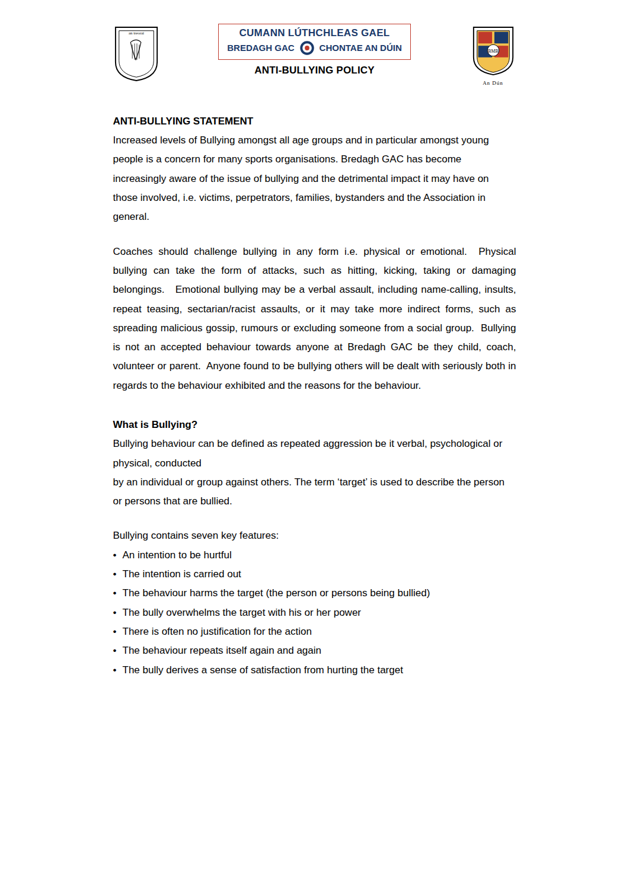CUMANN LÚTHCHLEAS GAEL
BREDAGH GAC CHONTAE AN DÚIN
ANTI-BULLYING POLICY
An Dún
ANTI-BULLYING STATEMENT
Increased levels of Bullying amongst all age groups and in particular amongst young people is a concern for many sports organisations. Bredagh GAC has become increasingly aware of the issue of bullying and the detrimental impact it may have on those involved, i.e. victims, perpetrators, families, bystanders and the Association in general.
Coaches should challenge bullying in any form i.e. physical or emotional. Physical bullying can take the form of attacks, such as hitting, kicking, taking or damaging belongings. Emotional bullying may be a verbal assault, including name-calling, insults, repeat teasing, sectarian/racist assaults, or it may take more indirect forms, such as spreading malicious gossip, rumours or excluding someone from a social group. Bullying is not an accepted behaviour towards anyone at Bredagh GAC be they child, coach, volunteer or parent. Anyone found to be bullying others will be dealt with seriously both in regards to the behaviour exhibited and the reasons for the behaviour.
What is Bullying?
Bullying behaviour can be defined as repeated aggression be it verbal, psychological or physical, conducted
by an individual or group against others. The term ‘target’ is used to describe the person or persons that are bullied.
Bullying contains seven key features:
An intention to be hurtful
The intention is carried out
The behaviour harms the target (the person or persons being bullied)
The bully overwhelms the target with his or her power
There is often no justification for the action
The behaviour repeats itself again and again
The bully derives a sense of satisfaction from hurting the target